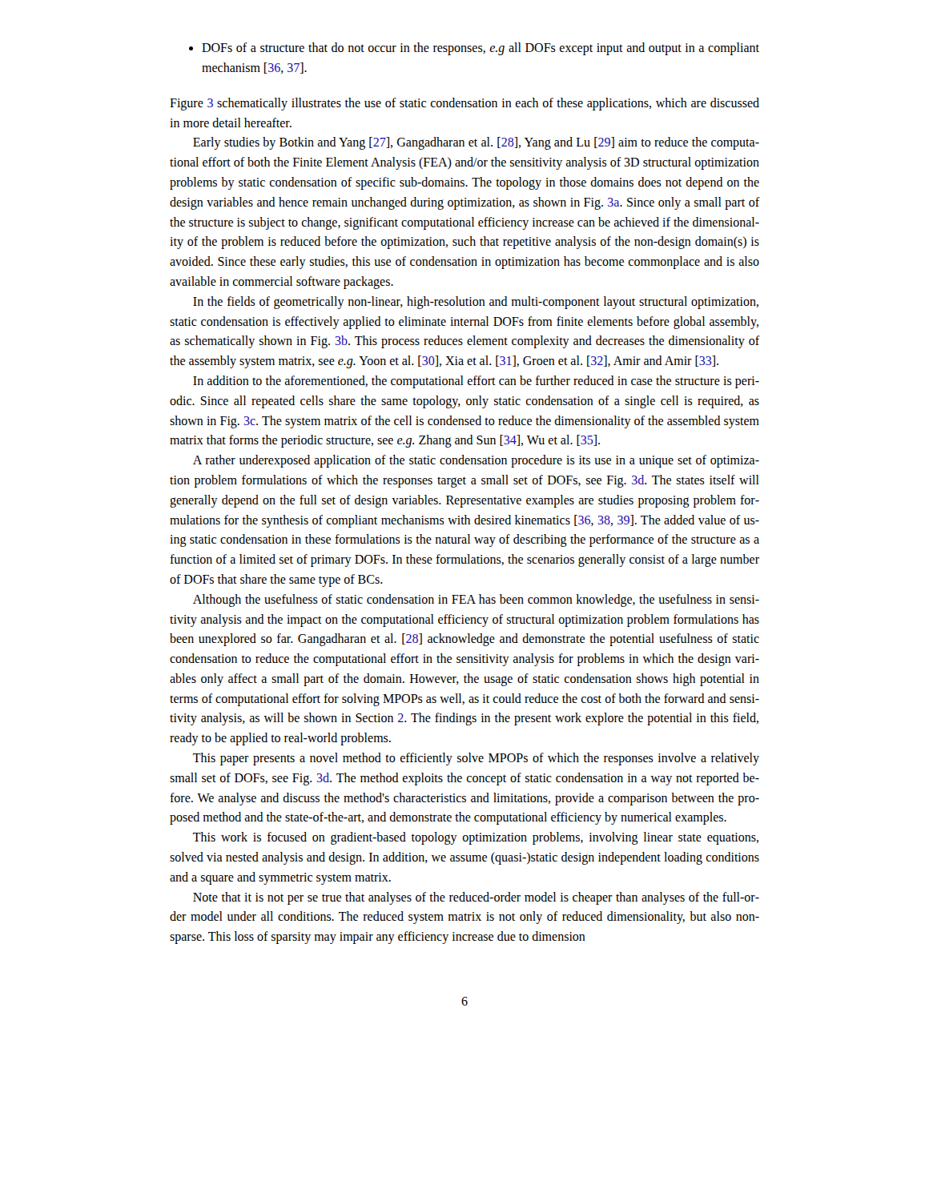DOFs of a structure that do not occur in the responses, e.g all DOFs except input and output in a compliant mechanism [36, 37].
Figure 3 schematically illustrates the use of static condensation in each of these applications, which are discussed in more detail hereafter.
Early studies by Botkin and Yang [27], Gangadharan et al. [28], Yang and Lu [29] aim to reduce the computational effort of both the Finite Element Analysis (FEA) and/or the sensitivity analysis of 3D structural optimization problems by static condensation of specific sub-domains. The topology in those domains does not depend on the design variables and hence remain unchanged during optimization, as shown in Fig. 3a. Since only a small part of the structure is subject to change, significant computational efficiency increase can be achieved if the dimensionality of the problem is reduced before the optimization, such that repetitive analysis of the non-design domain(s) is avoided. Since these early studies, this use of condensation in optimization has become commonplace and is also available in commercial software packages.
In the fields of geometrically non-linear, high-resolution and multi-component layout structural optimization, static condensation is effectively applied to eliminate internal DOFs from finite elements before global assembly, as schematically shown in Fig. 3b. This process reduces element complexity and decreases the dimensionality of the assembly system matrix, see e.g. Yoon et al. [30], Xia et al. [31], Groen et al. [32], Amir and Amir [33].
In addition to the aforementioned, the computational effort can be further reduced in case the structure is periodic. Since all repeated cells share the same topology, only static condensation of a single cell is required, as shown in Fig. 3c. The system matrix of the cell is condensed to reduce the dimensionality of the assembled system matrix that forms the periodic structure, see e.g. Zhang and Sun [34], Wu et al. [35].
A rather underexposed application of the static condensation procedure is its use in a unique set of optimization problem formulations of which the responses target a small set of DOFs, see Fig. 3d. The states itself will generally depend on the full set of design variables. Representative examples are studies proposing problem formulations for the synthesis of compliant mechanisms with desired kinematics [36, 38, 39]. The added value of using static condensation in these formulations is the natural way of describing the performance of the structure as a function of a limited set of primary DOFs. In these formulations, the scenarios generally consist of a large number of DOFs that share the same type of BCs.
Although the usefulness of static condensation in FEA has been common knowledge, the usefulness in sensitivity analysis and the impact on the computational efficiency of structural optimization problem formulations has been unexplored so far. Gangadharan et al. [28] acknowledge and demonstrate the potential usefulness of static condensation to reduce the computational effort in the sensitivity analysis for problems in which the design variables only affect a small part of the domain. However, the usage of static condensation shows high potential in terms of computational effort for solving MPOPs as well, as it could reduce the cost of both the forward and sensitivity analysis, as will be shown in Section 2. The findings in the present work explore the potential in this field, ready to be applied to real-world problems.
This paper presents a novel method to efficiently solve MPOPs of which the responses involve a relatively small set of DOFs, see Fig. 3d. The method exploits the concept of static condensation in a way not reported before. We analyse and discuss the method's characteristics and limitations, provide a comparison between the proposed method and the state-of-the-art, and demonstrate the computational efficiency by numerical examples.
This work is focused on gradient-based topology optimization problems, involving linear state equations, solved via nested analysis and design. In addition, we assume (quasi-)static design independent loading conditions and a square and symmetric system matrix.
Note that it is not per se true that analyses of the reduced-order model is cheaper than analyses of the full-order model under all conditions. The reduced system matrix is not only of reduced dimensionality, but also non-sparse. This loss of sparsity may impair any efficiency increase due to dimension
6